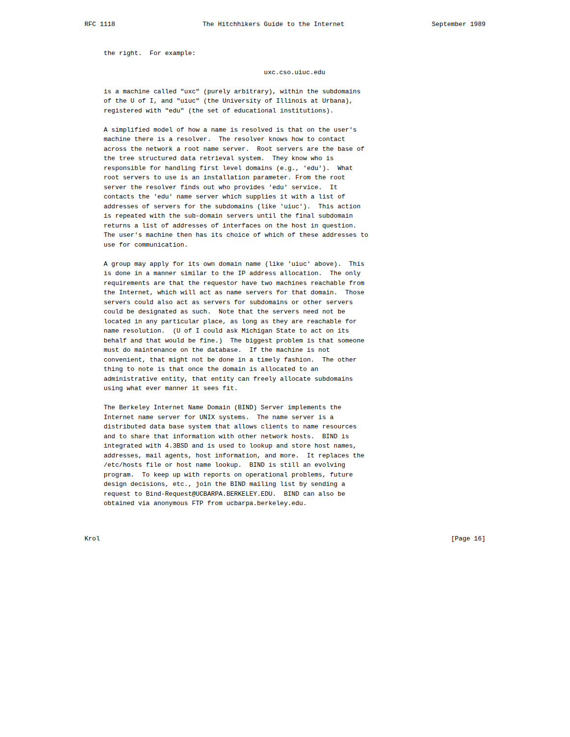RFC 1118 The Hitchhikers Guide to the Internet September 1989
the right. For example:
uxc.cso.uiuc.edu
is a machine called "uxc" (purely arbitrary), within the subdomains of the U of I, and "uiuc" (the University of Illinois at Urbana), registered with "edu" (the set of educational institutions).
A simplified model of how a name is resolved is that on the user's machine there is a resolver. The resolver knows how to contact across the network a root name server. Root servers are the base of the tree structured data retrieval system. They know who is responsible for handling first level domains (e.g., 'edu'). What root servers to use is an installation parameter. From the root server the resolver finds out who provides 'edu' service. It contacts the 'edu' name server which supplies it with a list of addresses of servers for the subdomains (like 'uiuc'). This action is repeated with the sub-domain servers until the final subdomain returns a list of addresses of interfaces on the host in question. The user's machine then has its choice of which of these addresses to use for communication.
A group may apply for its own domain name (like 'uiuc' above). This is done in a manner similar to the IP address allocation. The only requirements are that the requestor have two machines reachable from the Internet, which will act as name servers for that domain. Those servers could also act as servers for subdomains or other servers could be designated as such. Note that the servers need not be located in any particular place, as long as they are reachable for name resolution. (U of I could ask Michigan State to act on its behalf and that would be fine.) The biggest problem is that someone must do maintenance on the database. If the machine is not convenient, that might not be done in a timely fashion. The other thing to note is that once the domain is allocated to an administrative entity, that entity can freely allocate subdomains using what ever manner it sees fit.
The Berkeley Internet Name Domain (BIND) Server implements the Internet name server for UNIX systems. The name server is a distributed data base system that allows clients to name resources and to share that information with other network hosts. BIND is integrated with 4.3BSD and is used to lookup and store host names, addresses, mail agents, host information, and more. It replaces the /etc/hosts file or host name lookup. BIND is still an evolving program. To keep up with reports on operational problems, future design decisions, etc., join the BIND mailing list by sending a request to Bind-Request@UCBARPA.BERKELEY.EDU. BIND can also be obtained via anonymous FTP from ucbarpa.berkeley.edu.
Krol [Page 16]